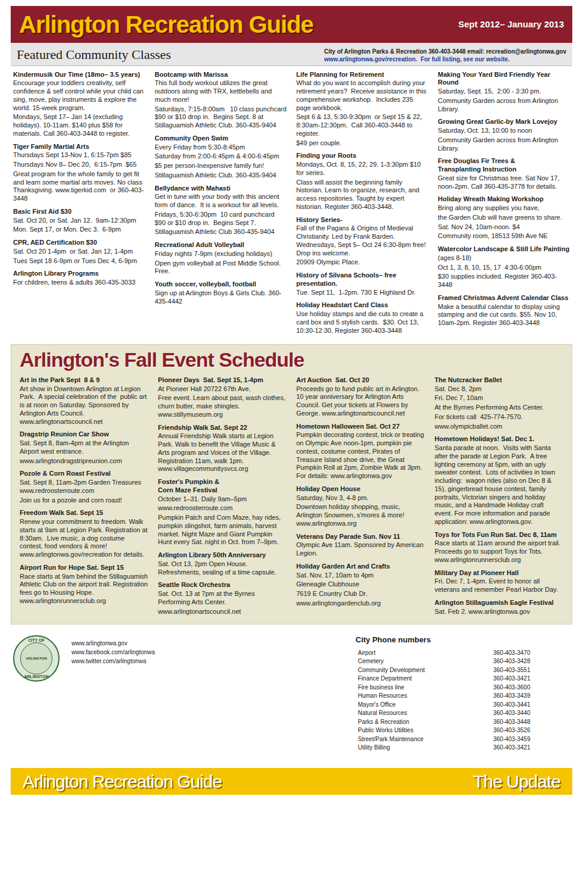Arlington Recreation Guide
Sept 2012– January 2013
Featured Community Classes
City of Arlington Parks & Recreation 360-403-3448 email: recreation@arlingtonwa.gov
www.arlingtonwa.gov/recreation. For full listing, see our website.
Kindermusik Our Time (18mo– 3.5 years)
Encourage your toddlers creativity, self confidence & self control while your child can sing, move, play instruments & explore the world. 15-week program.
Mondays, Sept 17– Jan 14 (excluding holidays). 10-11am. $140 plus $58 for materials. Call 360-403-3448 to register.
Tiger Family Martial Arts
Thursdays Sept 13-Nov 1, 6:15-7pm $85
Thursdays Nov 8– Dec 20, 6:15-7pm $65
Great program for the whole family to get fit and learn some martial arts moves. No class Thanksgiving. www.tigerkid.com or 360-403-3448
Basic First Aid $30
Sat. Oct 20, or Sat. Jan 12. 9am-12:30pm
Mon. Sept 17, or Mon. Dec 3. 6-9pm
CPR, AED Certification $30
Sat. Oct 20 1-4pm or Sat. Jan 12, 1-4pm
Tues Sept 18 6-9pm or Tues Dec 4, 6-9pm
Arlington Library Programs
For children, teens & adults 360-435-3033
Bootcamp with Marissa
This full body workout utilizes the great outdoors along with TRX, kettlebells and much more!
Saturdays, 7:15-8:00am 10 class punchcard $90 or $10 drop in. Begins Sept. 8 at Stillaguamish Athletic Club. 360-435-9404
Community Open Swim
Every Friday from 5:30-8:45pm
Saturday from 2:00-6:45pm & 4:00-6:45pm
$5 per person-Inexpensive family fun!
Stillaguamish Athletic Club. 360-435-9404
Bellydance with Mahasti
Get in tune with your body with this ancient form of dance. It is a workout for all levels.
Fridays, 5:30-6:30pm 10 card punchcard $90 or $10 drop in. Begins Sept 7.
Stillaguamish Athletic Club 360-435-9404
Recreational Adult Volleyball
Friday nights 7-9pm (excluding holidays)
Open gym volleyball at Post Middle School. Free.
Youth soccer, volleyball, football
Sign up at Arlington Boys & Girls Club. 360-435-4442
Life Planning for Retirement
What do you want to accomplish during your retirement years? Receive assistance in this comprehensive workshop. Includes 235 page workbook.
Sept 6 & 13, 5:30-9:30pm or Sept 15 & 22, 8:30am-12:30pm. Call 360-403-3448 to register.
$49 per couple.
Finding your Roots
Mondays, Oct. 8, 15, 22, 29. 1-3:30pm $10 for series.
Class will assist the beginning family historian. Learn to organize, research, and access repositories. Taught by expert historian. Register 360-403-3448.
History Series-
Fall of the Pagans & Origins of Medieval Christianity. Led by Frank Barden. Wednesdays, Sept 5– Oct 24 6:30-8pm free! Drop ins welcome.
20909 Olympic Place.
History of Silvana Schools– free presentation.
Tue. Sept 11, 1-2pm. 730 E Highland Dr.
Holiday Headstart Card Class
Use holiday stamps and die cuts to create a card box and 5 stylish cards. $30. Oct 13, 10:30-12:30. Register 360-403-3448
Making Your Yard Bird Friendly Year Round
Saturday, Sept. 15, 2:00 - 3:30 pm.
Community Garden across from Arlington Library.
Growing Great Garlic-by Mark Lovejoy
Saturday, Oct. 13, 10:00 to noon
Community Garden across from Arlington Library.
Free Douglas Fir Trees &
Transplanting Instruction
Great size for Christmas tree. Sat Nov 17, noon-2pm. Call 360-435-3778 for details.
Holiday Wreath Making Workshop
Bring along any supplies you have,
the Garden Club will have greens to share.
Sat. Nov 24, 10am-noon. $4
Community room, 18513 59th Ave NE
Watercolor Landscape & Still Life Painting
(ages 8-18)
Oct 1, 3, 8, 10, 15, 17 4:30-6:00pm
$30 supplies included. Register 360-403-3448
Framed Christmas Advent Calendar Class
Make a beautiful calendar to display using stamping and die cut cards. $55. Nov 10, 10am-2pm. Register 360-403-3448
Arlington's Fall Event Schedule
Art in the Park Sept 8 & 9
Art show in Downtown Arlington at Legion Park. A special celebration of the public art is at noon on Saturday. Sponsored by Arlington Arts Council. www.arlingtonartscouncil.net
Dragstrip Reunion Car Show
Sat. Sept 8, 8am-4pm at the Arlington Airport west entrance.
www.arlingtondragstripreunion.com
Pozole & Corn Roast Festival
Sat. Sept 8, 11am-2pm Garden Treasures www.redroosterroute.com
Join us for a pozole and corn roast!
Freedom Walk Sat. Sept 15
Renew your commitment to freedom. Walk starts at 9am at Legion Park. Registration at 8:30am. Live music, a dog costume contest, food vendors & more! www.arlingtonwa.gov/recreation for details.
Airport Run for Hope Sat. Sept 15
Race starts at 9am behind the Stillaguamish Athletic Club on the airport trail. Registration fees go to Housing Hope. www.arlingtonrunnersclub.org
Pioneer Days Sat. Sept 15, 1-4pm
At Pioneer Hall 20722 67th Ave.
Free event. Learn about past, wash clothes, churn butter, make shingles. www.stillymuseum.org
Friendship Walk Sat. Sept 22
Annual Friendship Walk starts at Legion Park. Walk to benefit the Village Music & Arts program and Voices of the Village. Registration 11am, walk 1pm. www.villagecommunitysvcs.org
Foster's Pumpkin &
Corn Maze Festival
October 1–31. Daily 9am–5pm
www.redroosterroute.com
Pumpkin Patch and Corn Maze, hay rides, pumpkin slingshot, farm animals, harvest market. Night Maze and Giant Pumpkin Hunt every Sat. night in Oct. from 7–9pm.
Arlington Library 50th Anniversary
Sat. Oct 13, 2pm Open House. Refreshments, sealing of a time capsule.
Seattle Rock Orchestra
Sat. Oct. 13 at 7pm at the Byrnes Performing Arts Center.
www.arlingtonartscouncil.net
Art Auction Sat. Oct 20
Proceeds go to fund public art in Arlington. 10 year anniversary for Arlington Arts Council. Get your tickets at Flowers by George. www.arlingtonartscouncil.net
Hometown Halloween Sat. Oct 27
Pumpkin decorating contest, trick or treating on Olympic Ave noon-1pm, pumpkin pie contest, costume contest, Pirates of Treasure Island shoe drive, the Great Pumpkin Roll at 2pm, Zombie Walk at 3pm. For details: www.arlingtonwa.gov
Holiday Open House
Saturday, Nov 3, 4-8 pm.
Downtown holiday shopping, music, Arlington Snowmen, s'mores & more! www.arlingtonwa.org
Veterans Day Parade Sun. Nov 11
Olympic Ave 11am. Sponsored by American Legion.
Holiday Garden Art and Crafts
Sat. Nov. 17, 10am to 4pm
Gleneagle Clubhouse
7619 E Country Club Dr.
www.arlingtongardenclub.org
The Nutcracker Ballet
Sat. Dec 8, 2pm
Fri. Dec 7, 10am
At the Byrnes Performing Arts Center.
For tickets call 425-774-7570.
www.olympicballet.com
Hometown Holidays! Sat. Dec 1.
Santa parade at noon. Visits with Santa after the parade at Legion Park. A tree lighting ceremony at 5pm, with an ugly sweater contest. Lots of activities in town including: wagon rides (also on Dec 8 & 15), gingerbread house contest, family portraits, Victorian singers and holiday music, and a Handmade Holiday craft event. For more information and parade application: www.arlingtonwa.gov.
Toys for Tots Fun Run Sat. Dec 8, 11am
Race starts at 11am around the airport trail. Proceeds go to support Toys for Tots. www.arlingtonrunnersclub.org
Military Day at Pioneer Hall
Fri. Dec 7, 1-4pm. Event to honor all veterans and remember Pearl Harbor Day.
Arlington Stillaguamish Eagle Festival
Sat. Feb 2. www.arlingtonwa.gov
CITY OF
ARLINGTON
ARLINGTON
www.arlingtonwa.gov
www.facebook.com/arlingtonwa
www.twitter.com/arlingtonwa
City Phone numbers
| Airport | 360-403-3470 |
| Cemetery | 360-403-3428 |
| Community Development | 360-403-3551 |
| Finance Department | 360-403-3421 |
| Fire business line | 360-403-3600 |
| Human Resources | 360-403-3439 |
| Mayor's Office | 360-403-3441 |
| Natural Resources | 360-403-3440 |
| Parks & Recreation | 360-403-3448 |
| Public Works Utilities | 360-403-3526 |
| Street/Park Maintenance | 360-403-3459 |
| Utility Billing | 360-403-3421 |
Arlington Recreation Guide
The Update